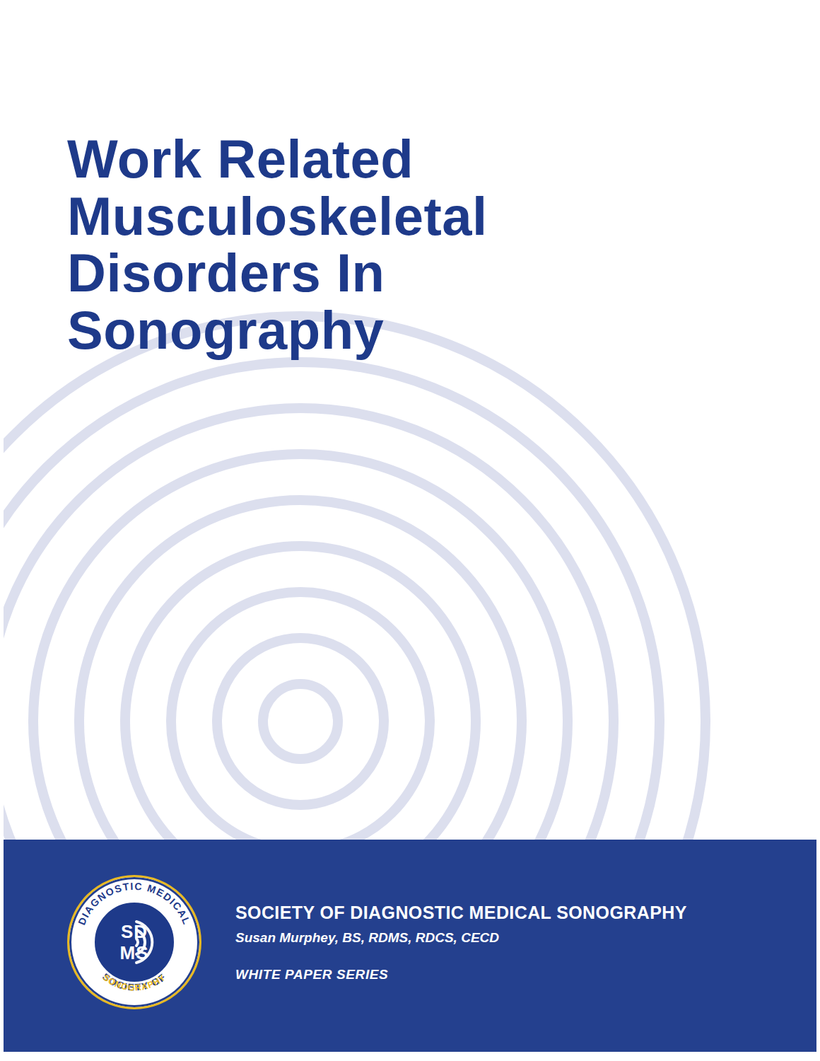Work Related
Musculoskeletal
Disorders In Sonography
DIAGNOSTIC MEDICAL SOCIETY OF SONOGRAPHY
SD MS
Society of Diagnostic Medical Sonography
Susan Murphey, BS, RDMS, RDCS, CECD
White Paper Series